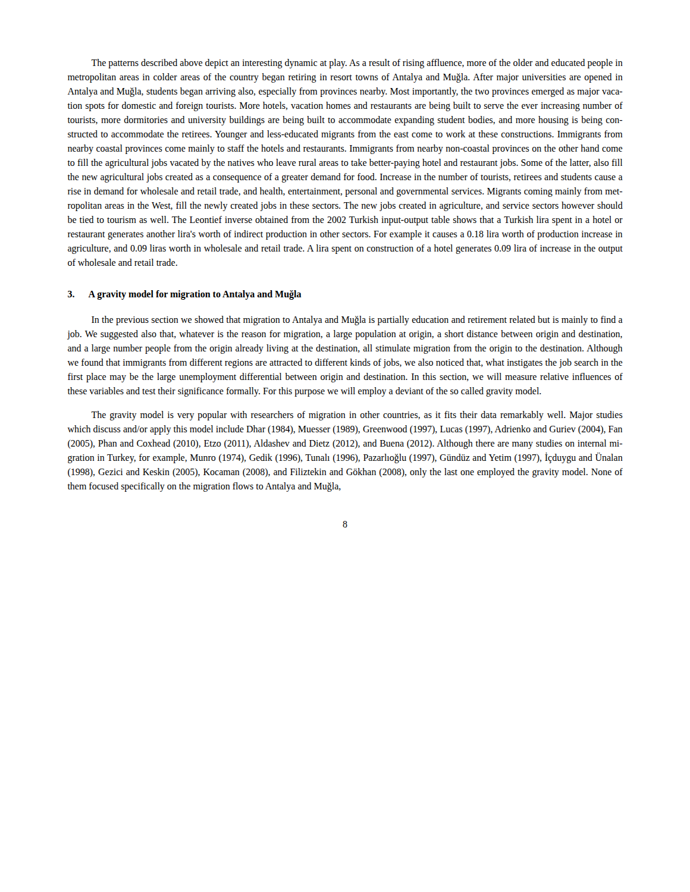The patterns described above depict an interesting dynamic at play. As a result of rising affluence, more of the older and educated people in metropolitan areas in colder areas of the country began retiring in resort towns of Antalya and Muğla. After major universities are opened in Antalya and Muğla, students began arriving also, especially from provinces nearby. Most importantly, the two provinces emerged as major vacation spots for domestic and foreign tourists. More hotels, vacation homes and restaurants are being built to serve the ever increasing number of tourists, more dormitories and university buildings are being built to accommodate expanding student bodies, and more housing is being constructed to accommodate the retirees. Younger and less-educated migrants from the east come to work at these constructions. Immigrants from nearby coastal provinces come mainly to staff the hotels and restaurants. Immigrants from nearby non-coastal provinces on the other hand come to fill the agricultural jobs vacated by the natives who leave rural areas to take better-paying hotel and restaurant jobs. Some of the latter, also fill the new agricultural jobs created as a consequence of a greater demand for food. Increase in the number of tourists, retirees and students cause a rise in demand for wholesale and retail trade, and health, entertainment, personal and governmental services. Migrants coming mainly from metropolitan areas in the West, fill the newly created jobs in these sectors. The new jobs created in agriculture, and service sectors however should be tied to tourism as well. The Leontief inverse obtained from the 2002 Turkish input-output table shows that a Turkish lira spent in a hotel or restaurant generates another lira's worth of indirect production in other sectors. For example it causes a 0.18 lira worth of production increase in agriculture, and 0.09 liras worth in wholesale and retail trade. A lira spent on construction of a hotel generates 0.09 lira of increase in the output of wholesale and retail trade.
3. A gravity model for migration to Antalya and Muğla
In the previous section we showed that migration to Antalya and Muğla is partially education and retirement related but is mainly to find a job. We suggested also that, whatever is the reason for migration, a large population at origin, a short distance between origin and destination, and a large number people from the origin already living at the destination, all stimulate migration from the origin to the destination. Although we found that immigrants from different regions are attracted to different kinds of jobs, we also noticed that, what instigates the job search in the first place may be the large unemployment differential between origin and destination. In this section, we will measure relative influences of these variables and test their significance formally. For this purpose we will employ a deviant of the so called gravity model.
The gravity model is very popular with researchers of migration in other countries, as it fits their data remarkably well. Major studies which discuss and/or apply this model include Dhar (1984), Muesser (1989), Greenwood (1997), Lucas (1997), Adrienko and Guriev (2004), Fan (2005), Phan and Coxhead (2010), Etzo (2011), Aldashev and Dietz (2012), and Buena (2012). Although there are many studies on internal migration in Turkey, for example, Munro (1974), Gedik (1996), Tunalı (1996), Pazarlıoğlu (1997), Gündüz and Yetim (1997), İçduygu and Ünalan (1998), Gezici and Keskin (2005), Kocaman (2008), and Filiztekin and Gökhan (2008), only the last one employed the gravity model. None of them focused specifically on the migration flows to Antalya and Muğla,
8